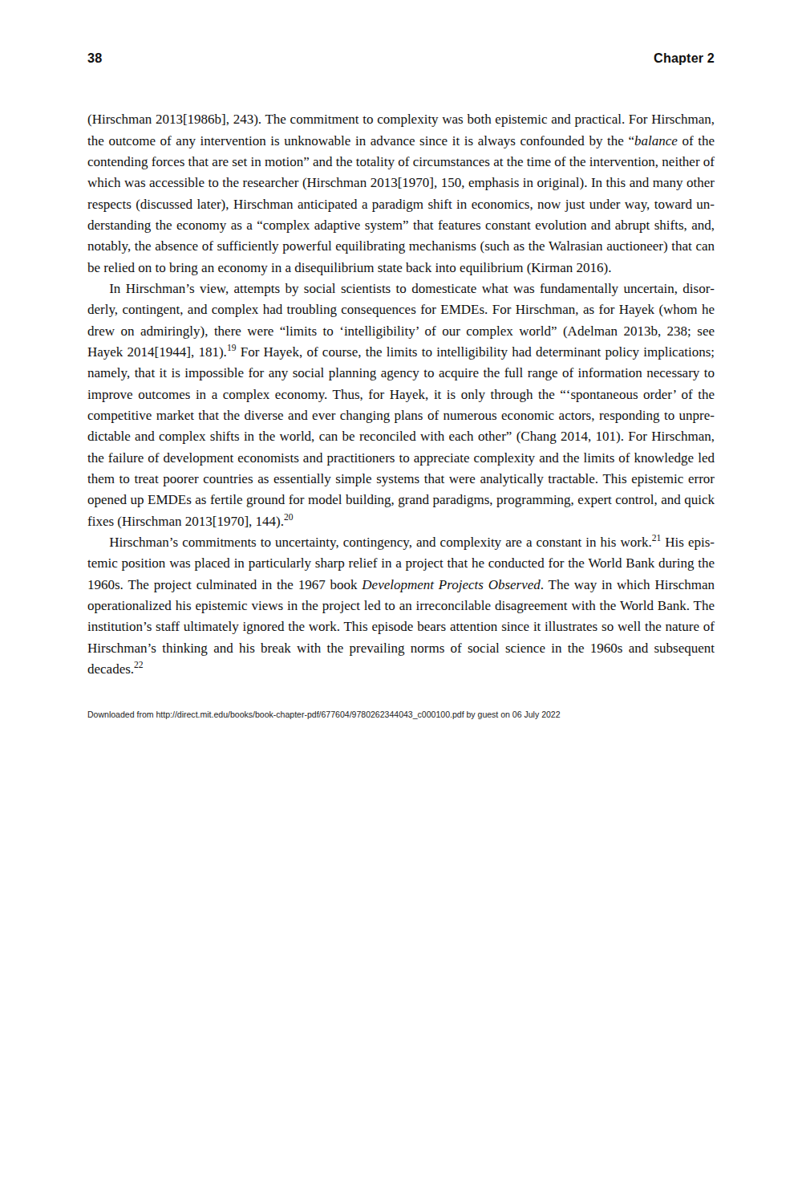38 Chapter 2
(Hirschman 2013[1986b], 243). The commitment to complexity was both epistemic and practical. For Hirschman, the outcome of any intervention is unknowable in advance since it is always confounded by the “balance of the contending forces that are set in motion” and the totality of circumstances at the time of the intervention, neither of which was accessible to the researcher (Hirschman 2013[1970], 150, emphasis in original). In this and many other respects (discussed later), Hirschman anticipated a paradigm shift in economics, now just under way, toward understanding the economy as a “complex adaptive system” that features constant evolution and abrupt shifts, and, notably, the absence of sufficiently powerful equilibrating mechanisms (such as the Walrasian auctioneer) that can be relied on to bring an economy in a disequilibrium state back into equilibrium (Kirman 2016).
In Hirschman’s view, attempts by social scientists to domesticate what was fundamentally uncertain, disorderly, contingent, and complex had troubling consequences for EMDEs. For Hirschman, as for Hayek (whom he drew on admiringly), there were “limits to ‘intelligibility’ of our complex world” (Adelman 2013b, 238; see Hayek 2014[1944], 181).19 For Hayek, of course, the limits to intelligibility had determinant policy implications; namely, that it is impossible for any social planning agency to acquire the full range of information necessary to improve outcomes in a complex economy. Thus, for Hayek, it is only through the “‘spontaneous order’ of the competitive market that the diverse and ever changing plans of numerous economic actors, responding to unpredictable and complex shifts in the world, can be reconciled with each other” (Chang 2014, 101). For Hirschman, the failure of development economists and practitioners to appreciate complexity and the limits of knowledge led them to treat poorer countries as essentially simple systems that were analytically tractable. This epistemic error opened up EMDEs as fertile ground for model building, grand paradigms, programming, expert control, and quick fixes (Hirschman 2013[1970], 144).20
Hirschman’s commitments to uncertainty, contingency, and complexity are a constant in his work.21 His epistemic position was placed in particularly sharp relief in a project that he conducted for the World Bank during the 1960s. The project culminated in the 1967 book Development Projects Observed. The way in which Hirschman operationalized his epistemic views in the project led to an irreconcilable disagreement with the World Bank. The institution’s staff ultimately ignored the work. This episode bears attention since it illustrates so well the nature of Hirschman’s thinking and his break with the prevailing norms of social science in the 1960s and subsequent decades.22
Downloaded from http://direct.mit.edu/books/book-chapter-pdf/677604/9780262344043_c000100.pdf by guest on 06 July 2022